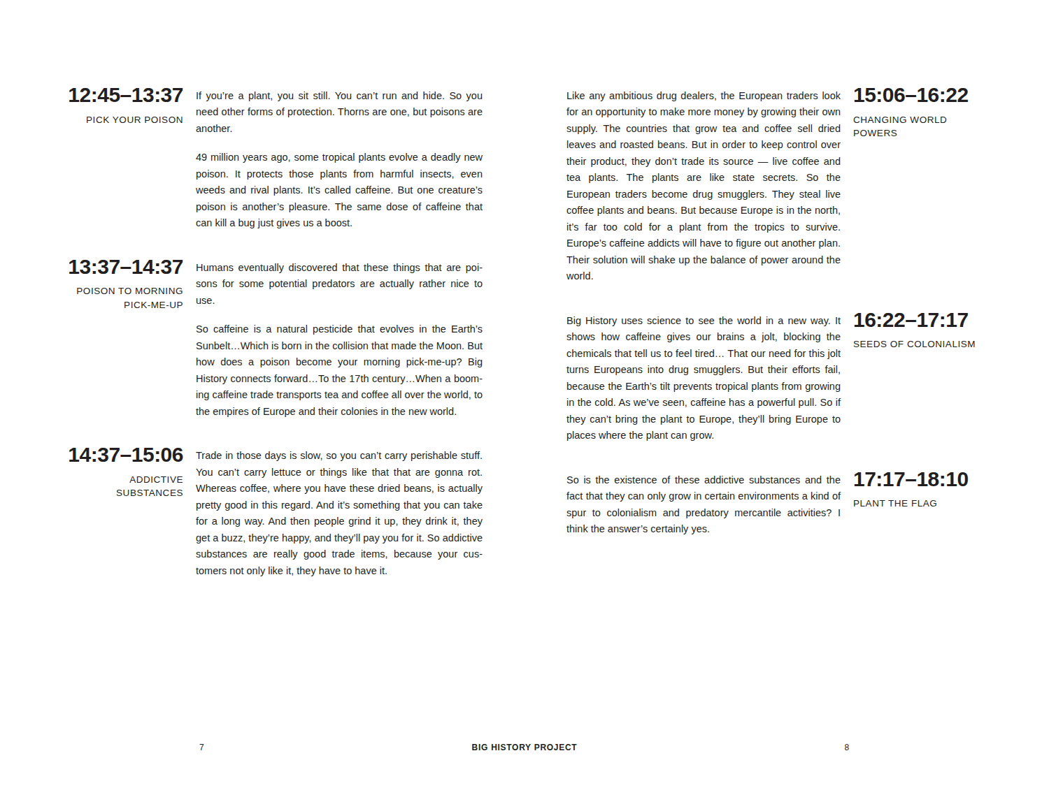12:45–13:37
Pick your poison
If you’re a plant, you sit still. You can’t run and hide. So you need other forms of protection. Thorns are one, but poisons are another.
49 million years ago, some tropical plants evolve a deadly new poison. It protects those plants from harmful insects, even weeds and rival plants. It’s called caffeine. But one creature’s poison is another’s pleasure. The same dose of caffeine that can kill a bug just gives us a boost.
13:37–14:37
Poison to morning pick-me-up
Humans eventually discovered that these things that are poisons for some potential predators are actually rather nice to use.
So caffeine is a natural pesticide that evolves in the Earth’s Sunbelt…Which is born in the collision that made the Moon. But how does a poison become your morning pick-me-up? Big History connects forward…To the 17th century…When a booming caffeine trade transports tea and coffee all over the world, to the empires of Europe and their colonies in the new world.
14:37–15:06
Addictive substances
Trade in those days is slow, so you can’t carry perishable stuff. You can’t carry lettuce or things like that that are gonna rot. Whereas coffee, where you have these dried beans, is actually pretty good in this regard. And it’s something that you can take for a long way. And then people grind it up, they drink it, they get a buzz, they’re happy, and they’ll pay you for it. So addictive substances are really good trade items, because your customers not only like it, they have to have it.
Like any ambitious drug dealers, the European traders look for an opportunity to make more money by growing their own supply. The countries that grow tea and coffee sell dried leaves and roasted beans. But in order to keep control over their product, they don’t trade its source — live coffee and tea plants. The plants are like state secrets. So the European traders become drug smugglers. They steal live coffee plants and beans. But because Europe is in the north, it’s far too cold for a plant from the tropics to survive. Europe’s caffeine addicts will have to figure out another plan. Their solution will shake up the balance of power around the world.
15:06–16:22
Changing world powers
Big History uses science to see the world in a new way. It shows how caffeine gives our brains a jolt, blocking the chemicals that tell us to feel tired… That our need for this jolt turns Europeans into drug smugglers. But their efforts fail, because the Earth’s tilt prevents tropical plants from growing in the cold. As we’ve seen, caffeine has a powerful pull. So if they can’t bring the plant to Europe, they’ll bring Europe to places where the plant can grow.
16:22–17:17
Seeds of colonialism
So is the existence of these addictive substances and the fact that they can only grow in certain environments a kind of spur to colonialism and predatory mercantile activities? I think the answer’s certainly yes.
17:17–18:10
Plant the flag
7 BIG HISTORY PROJECT 8